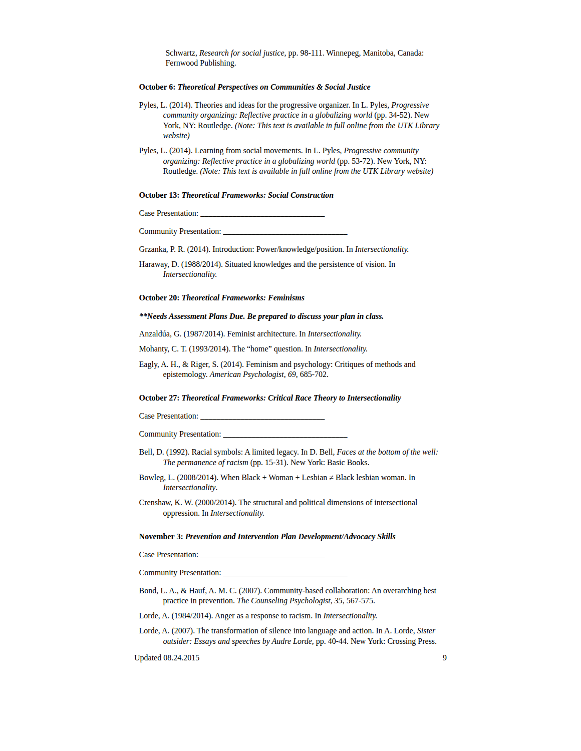Schwartz, Research for social justice, pp. 98-111. Winnepeg, Manitoba, Canada: Fernwood Publishing.
October 6: Theoretical Perspectives on Communities & Social Justice
Pyles, L. (2014). Theories and ideas for the progressive organizer. In L. Pyles, Progressive community organizing: Reflective practice in a globalizing world (pp. 34-52). New York, NY: Routledge. (Note: This text is available in full online from the UTK Library website)
Pyles, L. (2014). Learning from social movements. In L. Pyles, Progressive community organizing: Reflective practice in a globalizing world (pp. 53-72). New York, NY: Routledge. (Note: This text is available in full online from the UTK Library website)
October 13: Theoretical Frameworks: Social Construction
Case Presentation: _______________________________
Community Presentation: _______________________________
Grzanka, P. R. (2014). Introduction: Power/knowledge/position. In Intersectionality.
Haraway, D. (1988/2014). Situated knowledges and the persistence of vision. In Intersectionality.
October 20: Theoretical Frameworks: Feminisms
**Needs Assessment Plans Due. Be prepared to discuss your plan in class.
Anzaldúa, G. (1987/2014). Feminist architecture. In Intersectionality.
Mohanty, C. T. (1993/2014). The “home” question. In Intersectionality.
Eagly, A. H., & Riger, S. (2014). Feminism and psychology: Critiques of methods and epistemology. American Psychologist, 69, 685-702.
October 27: Theoretical Frameworks: Critical Race Theory to Intersectionality
Case Presentation: _______________________________
Community Presentation: _______________________________
Bell, D. (1992). Racial symbols: A limited legacy. In D. Bell, Faces at the bottom of the well: The permanence of racism (pp. 15-31). New York: Basic Books.
Bowleg, L. (2008/2014). When Black + Woman + Lesbian ≠ Black lesbian woman. In Intersectionality.
Crenshaw, K. W. (2000/2014). The structural and political dimensions of intersectional oppression. In Intersectionality.
November 3: Prevention and Intervention Plan Development/Advocacy Skills
Case Presentation: _______________________________
Community Presentation: _______________________________
Bond, L. A., & Hauf, A. M. C. (2007). Community-based collaboration: An overarching best practice in prevention. The Counseling Psychologist, 35, 567-575.
Lorde, A. (1984/2014). Anger as a response to racism. In Intersectionality.
Lorde, A. (2007). The transformation of silence into language and action. In A. Lorde, Sister outsider: Essays and speeches by Audre Lorde, pp. 40-44. New York: Crossing Press.
Updated 08.24.2015 9